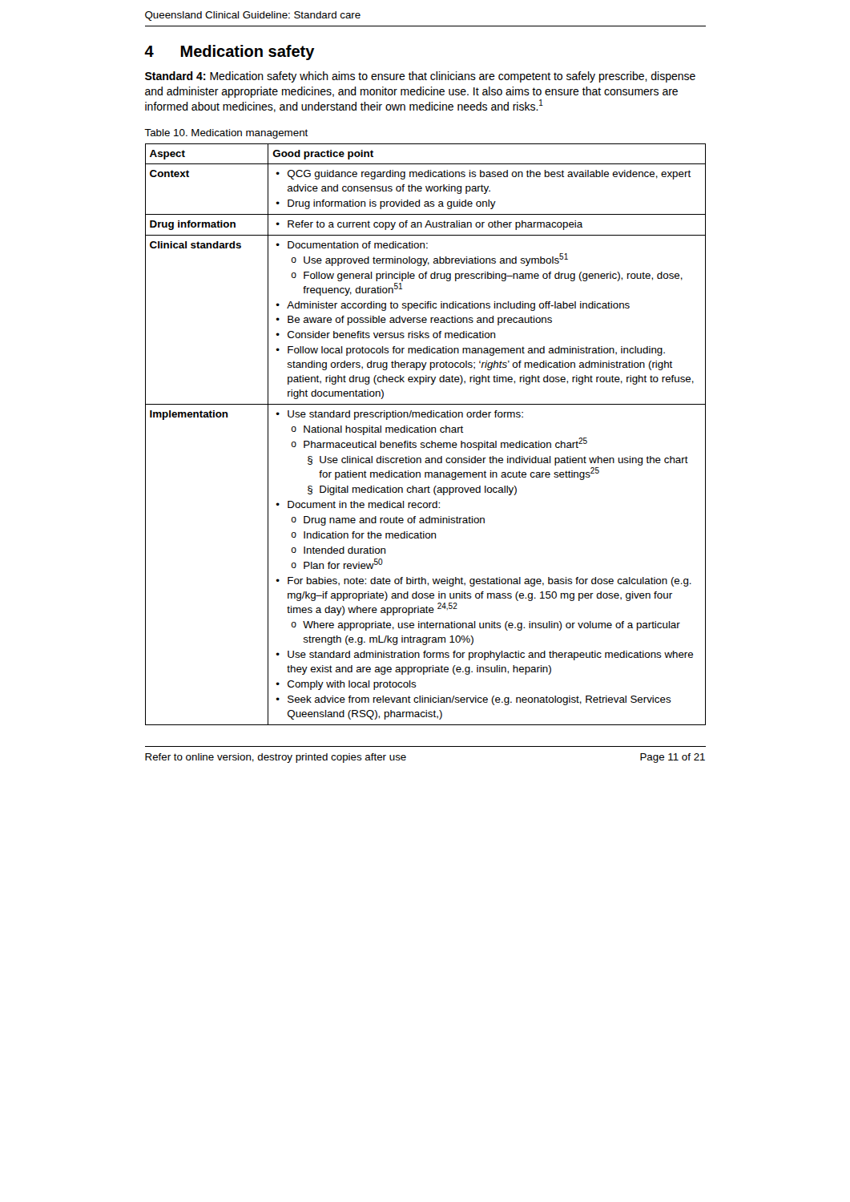Queensland Clinical Guideline: Standard care
4 Medication safety
Standard 4: Medication safety which aims to ensure that clinicians are competent to safely prescribe, dispense and administer appropriate medicines, and monitor medicine use. It also aims to ensure that consumers are informed about medicines, and understand their own medicine needs and risks.1
Table 10. Medication management
| Aspect | Good practice point |
| --- | --- |
| Context | QCG guidance regarding medications is based on the best available evidence, expert advice and consensus of the working party. Drug information is provided as a guide only |
| Drug information | Refer to a current copy of an Australian or other pharmacopeia |
| Clinical standards | Documentation of medication: Use approved terminology, abbreviations and symbols 51 Follow general principle of drug prescribing–name of drug (generic), route, dose, frequency, duration 51 Administer according to specific indications including off-label indications Be aware of possible adverse reactions and precautions Consider benefits versus risks of medication Follow local protocols for medication management and administration, including. standing orders, drug therapy protocols; ‘ rights ’ of medication administration (right patient, right drug (check expiry date), right time, right dose, right route, right to refuse, right documentation) |
| Implementation | Use standard prescription/medication order forms: National hospital medication chart Pharmaceutical benefits scheme hospital medication chart 25 Use clinical discretion and consider the individual patient when using the chart for patient medication management in acute care settings 25 Digital medication chart (approved locally) Document in the medical record: Drug name and route of administration Indication for the medication Intended duration Plan for review 50 For babies, note: date of birth, weight, gestational age, basis for dose calculation (e.g. mg/kg–if appropriate) and dose in units of mass (e.g. 150 mg per dose, given four times a day) where appropriate 24,52 Where appropriate, use international units (e.g. insulin) or volume of a particular strength (e.g. mL/kg intragram 10%) Use standard administration forms for prophylactic and therapeutic medications where they exist and are age appropriate (e.g. insulin, heparin) Comply with local protocols Seek advice from relevant clinician/service (e.g. neonatologist, Retrieval Services Queensland (RSQ), pharmacist,) |
Refer to online version, destroy printed copies after use Page 11 of 21